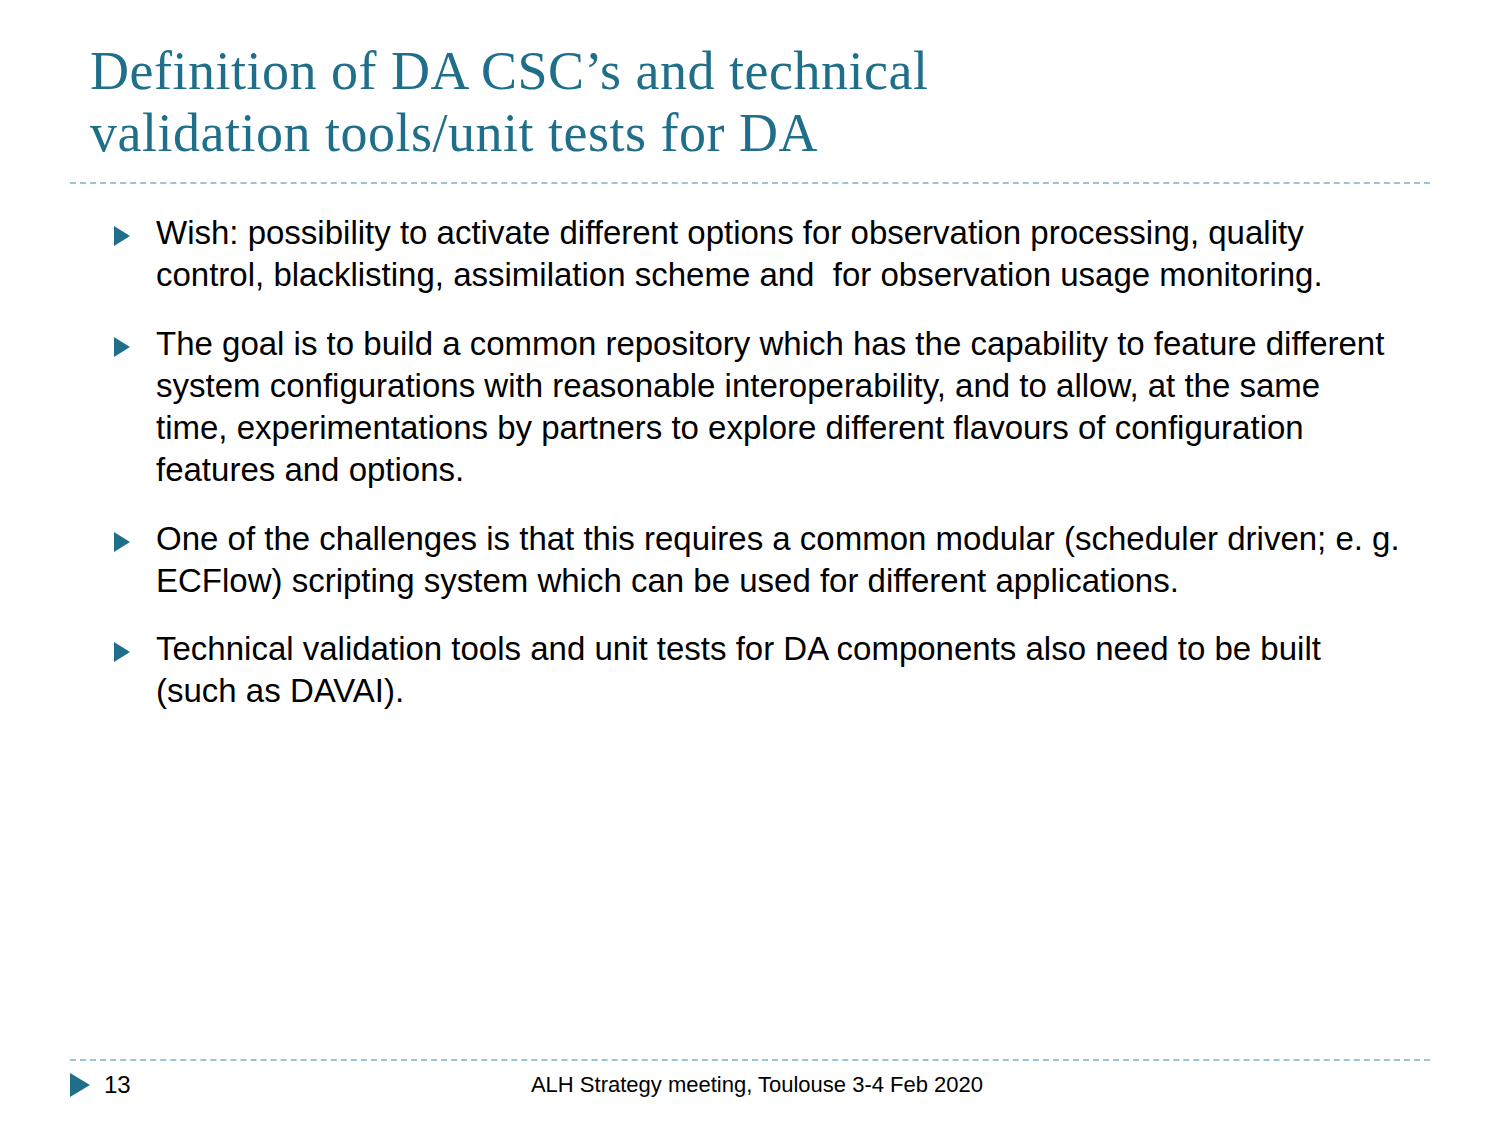Definition of DA CSC’s and technical
validation tools/unit tests for DA
Wish: possibility to activate different options for observation processing, quality control, blacklisting, assimilation scheme and for observation usage monitoring.
The goal is to build a common repository which has the capability to feature different system configurations with reasonable interoperability, and to allow, at the same time, experimentations by partners to explore different flavours of configuration features and options.
One of the challenges is that this requires a common modular (scheduler driven; e. g. ECFlow) scripting system which can be used for different applications.
Technical validation tools and unit tests for DA components also need to be built (such as DAVAI).
13
ALH Strategy meeting, Toulouse 3-4 Feb 2020